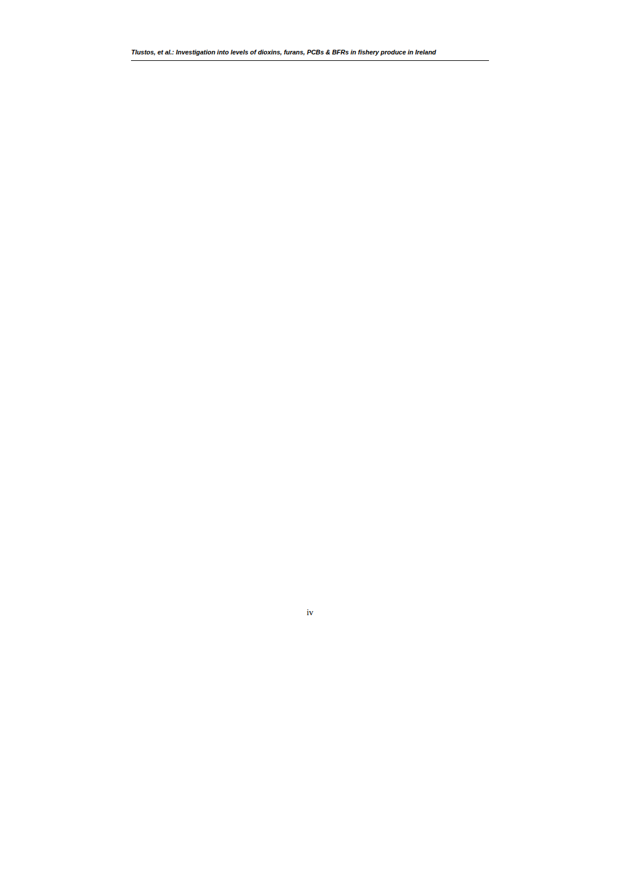Tlustos, et al.: Investigation into levels of dioxins, furans, PCBs & BFRs in fishery produce in Ireland
iv